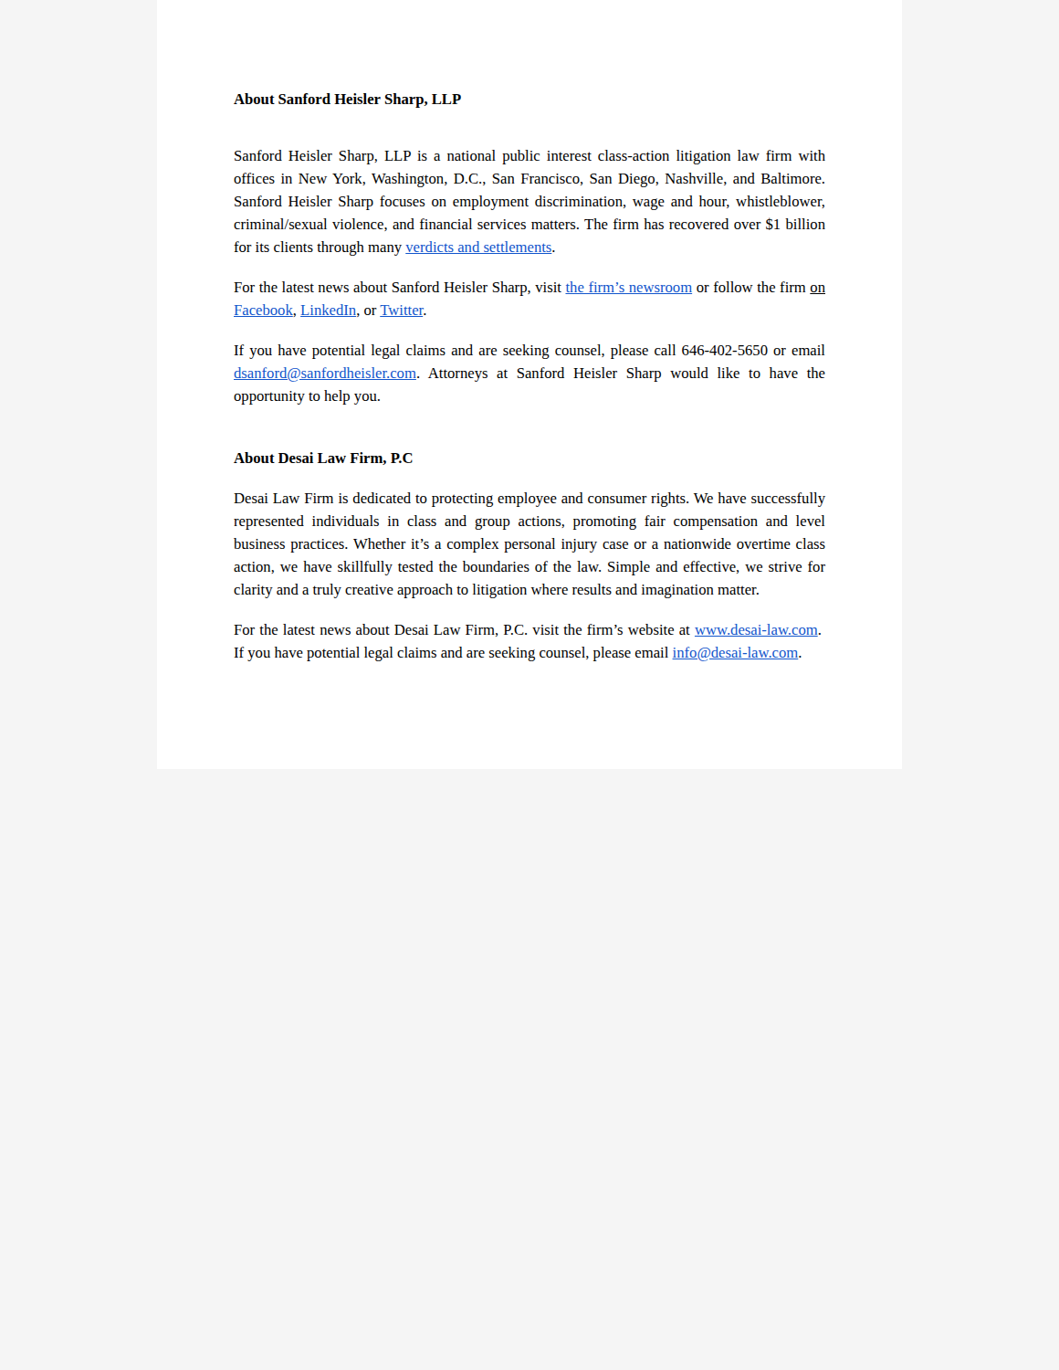About Sanford Heisler Sharp, LLP
Sanford Heisler Sharp, LLP is a national public interest class-action litigation law firm with offices in New York, Washington, D.C., San Francisco, San Diego, Nashville, and Baltimore. Sanford Heisler Sharp focuses on employment discrimination, wage and hour, whistleblower, criminal/sexual violence, and financial services matters. The firm has recovered over $1 billion for its clients through many verdicts and settlements.
For the latest news about Sanford Heisler Sharp, visit the firm’s newsroom or follow the firm on Facebook, LinkedIn, or Twitter.
If you have potential legal claims and are seeking counsel, please call 646-402-5650 or email dsanford@sanfordheisler.com. Attorneys at Sanford Heisler Sharp would like to have the opportunity to help you.
About Desai Law Firm, P.C
Desai Law Firm is dedicated to protecting employee and consumer rights. We have successfully represented individuals in class and group actions, promoting fair compensation and level business practices. Whether it’s a complex personal injury case or a nationwide overtime class action, we have skillfully tested the boundaries of the law. Simple and effective, we strive for clarity and a truly creative approach to litigation where results and imagination matter.
For the latest news about Desai Law Firm, P.C. visit the firm’s website at www.desai-law.com. If you have potential legal claims and are seeking counsel, please email info@desai-law.com.